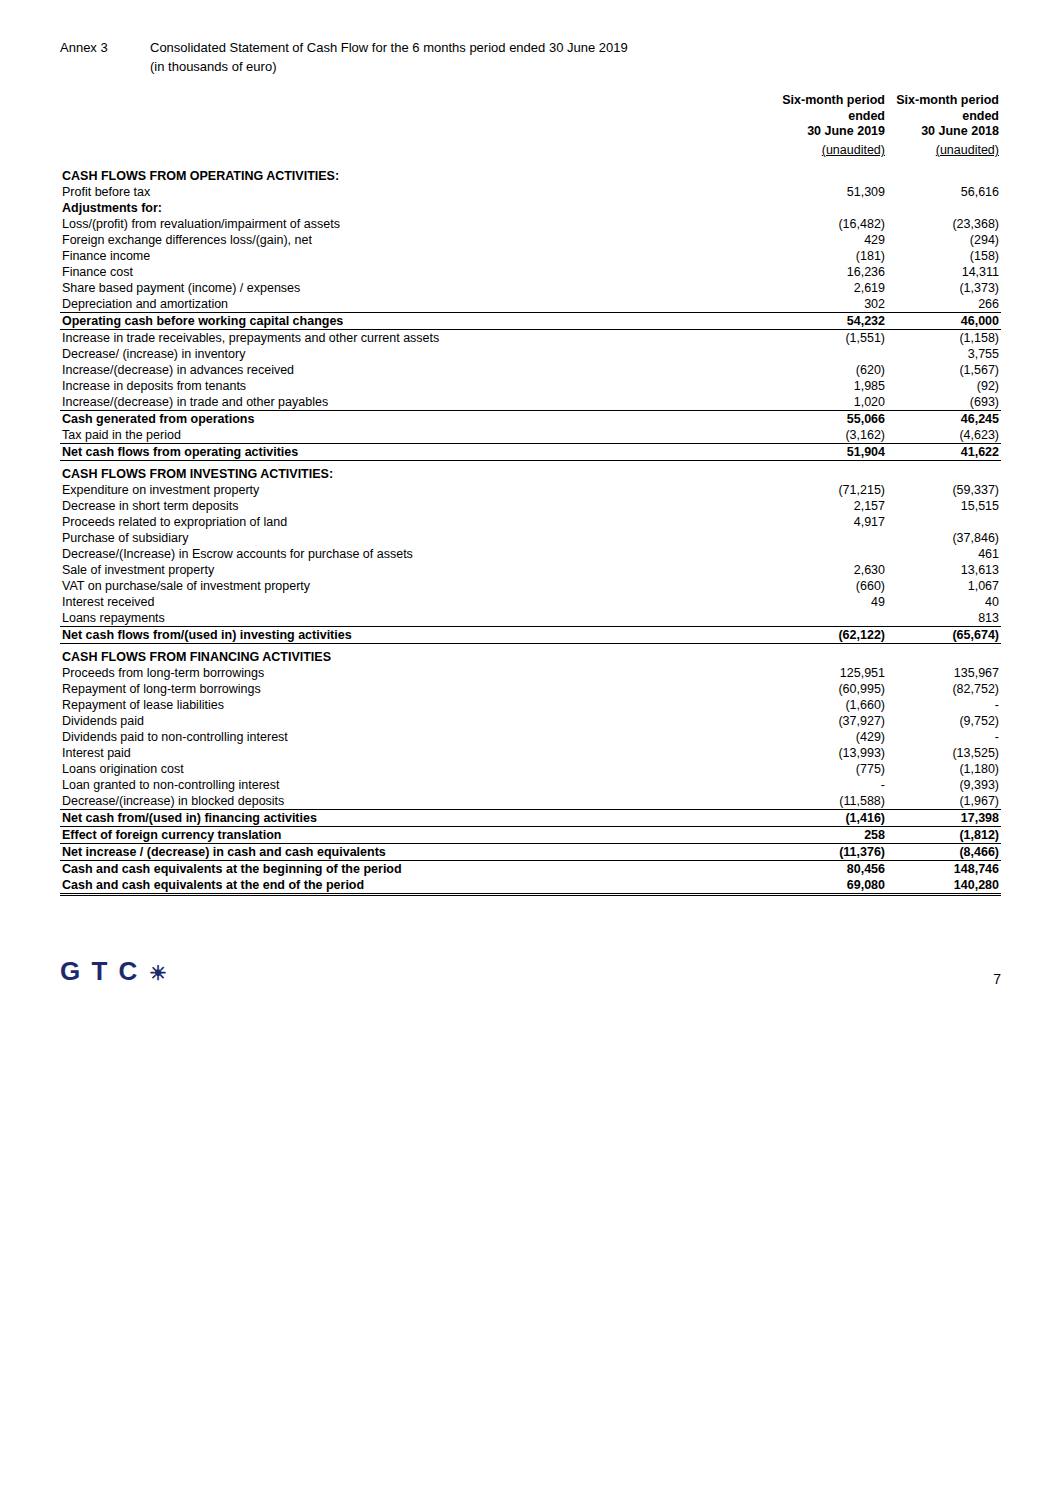Annex 3
Consolidated Statement of Cash Flow for the 6 months period ended 30 June 2019
(in thousands of euro)
| | Six-month period ended 30 June 2019 | Six-month period ended 30 June 2018 |
| --- | --- | --- |
| | (unaudited) | (unaudited) |
| CASH FLOWS FROM OPERATING ACTIVITIES: | | |
| Profit before tax | 51,309 | 56,616 |
| Adjustments for: | | |
| Loss/(profit) from revaluation/impairment of assets | (16,482) | (23,368) |
| Foreign exchange differences loss/(gain), net | 429 | (294) |
| Finance income | (181) | (158) |
| Finance cost | 16,236 | 14,311 |
| Share based payment (income) / expenses | 2,619 | (1,373) |
| Depreciation and amortization | 302 | 266 |
| Operating cash before working capital changes | 54,232 | 46,000 |
| Increase in trade receivables, prepayments and other current assets | (1,551) | (1,158) |
| Decrease/ (increase) in inventory | | 3,755 |
| Increase/(decrease) in advances received | (620) | (1,567) |
| Increase in deposits from tenants | 1,985 | (92) |
| Increase/(decrease) in trade and other payables | 1,020 | (693) |
| Cash generated from operations | 55,066 | 46,245 |
| Tax paid in the period | (3,162) | (4,623) |
| Net cash flows from operating activities | 51,904 | 41,622 |
| CASH FLOWS FROM INVESTING ACTIVITIES: | | |
| Expenditure on investment property | (71,215) | (59,337) |
| Decrease in short term deposits | 2,157 | 15,515 |
| Proceeds related to expropriation of land | 4,917 | |
| Purchase of subsidiary | | (37,846) |
| Decrease/(Increase) in Escrow accounts for purchase of assets | | 461 |
| Sale of investment property | 2,630 | 13,613 |
| VAT on purchase/sale of investment property | (660) | 1,067 |
| Interest received | 49 | 40 |
| Loans repayments | | 813 |
| Net cash flows from/(used in) investing activities | (62,122) | (65,674) |
| CASH FLOWS FROM FINANCING ACTIVITIES | | |
| Proceeds from long-term borrowings | 125,951 | 135,967 |
| Repayment of long-term borrowings | (60,995) | (82,752) |
| Repayment of lease liabilities | (1,660) | - |
| Dividends paid | (37,927) | (9,752) |
| Dividends paid to non-controlling interest | (429) | - |
| Interest paid | (13,993) | (13,525) |
| Loans origination cost | (775) | (1,180) |
| Loan granted to non-controlling interest | - | (9,393) |
| Decrease/(increase) in blocked deposits | (11,588) | (1,967) |
| Net cash from/(used in) financing activities | (1,416) | 17,398 |
| Effect of foreign currency translation | 258 | (1,812) |
| Net increase / (decrease) in cash and cash equivalents | (11,376) | (8,466) |
| Cash and cash equivalents at the beginning of the period | 80,456 | 148,746 |
| Cash and cash equivalents at the end of the period | 69,080 | 140,280 |
G T C ☀
7